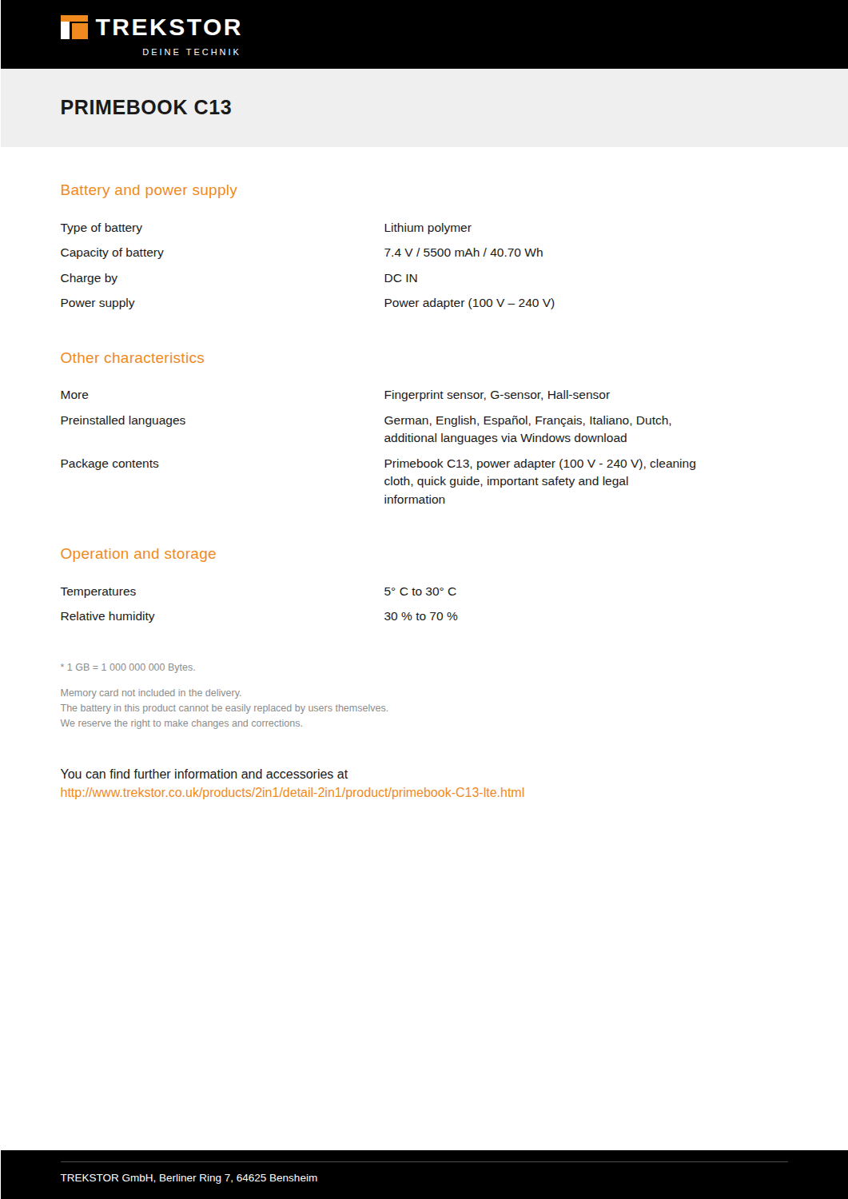TREKSTOR
DEINE TECHNIK
PRIMEBOOK C13
Battery and power supply
| Type of battery | Lithium polymer |
| Capacity of battery | 7.4 V / 5500 mAh / 40.70 Wh |
| Charge by | DC IN |
| Power supply | Power adapter (100 V – 240 V) |
Other characteristics
| More | Fingerprint sensor, G-sensor, Hall-sensor |
| Preinstalled languages | German, English, Español, Français, Italiano, Dutch, additional languages via Windows download |
| Package contents | Primebook C13, power adapter (100 V - 240 V), cleaning cloth, quick guide, important safety and legal information |
Operation and storage
| Temperatures | 5° C to 30° C |
| Relative humidity | 30 % to 70 % |
* 1 GB = 1 000 000 000 Bytes.
Memory card not included in the delivery.
The battery in this product cannot be easily replaced by users themselves.
We reserve the right to make changes and corrections.
You can find further information and accessories at
http://www.trekstor.co.uk/products/2in1/detail-2in1/product/primebook-C13-lte.html
TREKSTOR GmbH, Berliner Ring 7, 64625 Bensheim